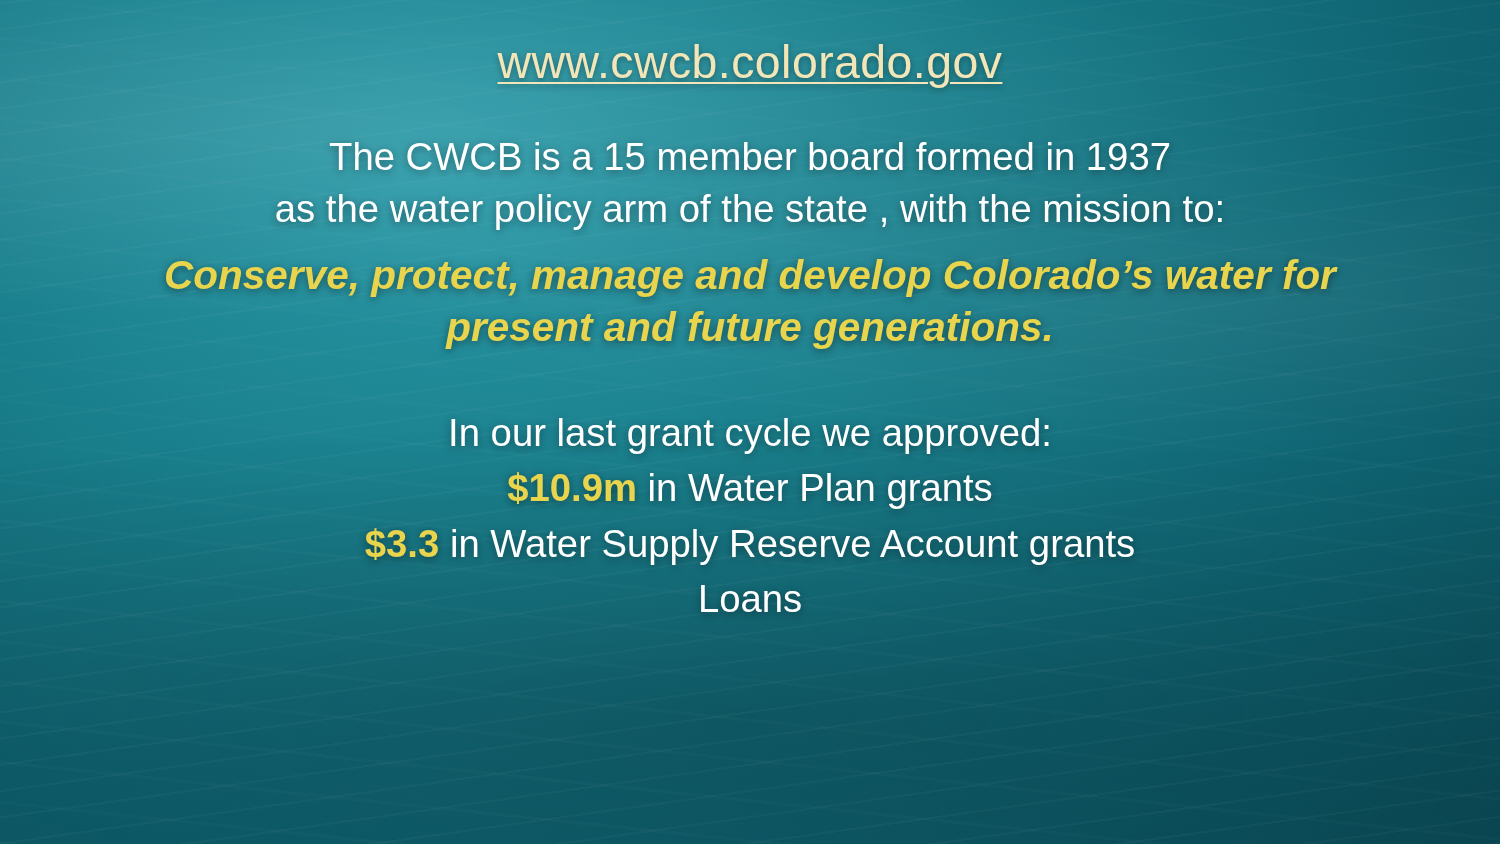www.cwcb.colorado.gov
The CWCB is a 15 member board formed in 1937
as the water policy arm of the state , with the mission to: Conserve, protect, manage and develop Colorado’s water for present and future generations.
In our last grant cycle we approved:
$10.9m in Water Plan grants
$3.3 in Water Supply Reserve Account grants
Loans